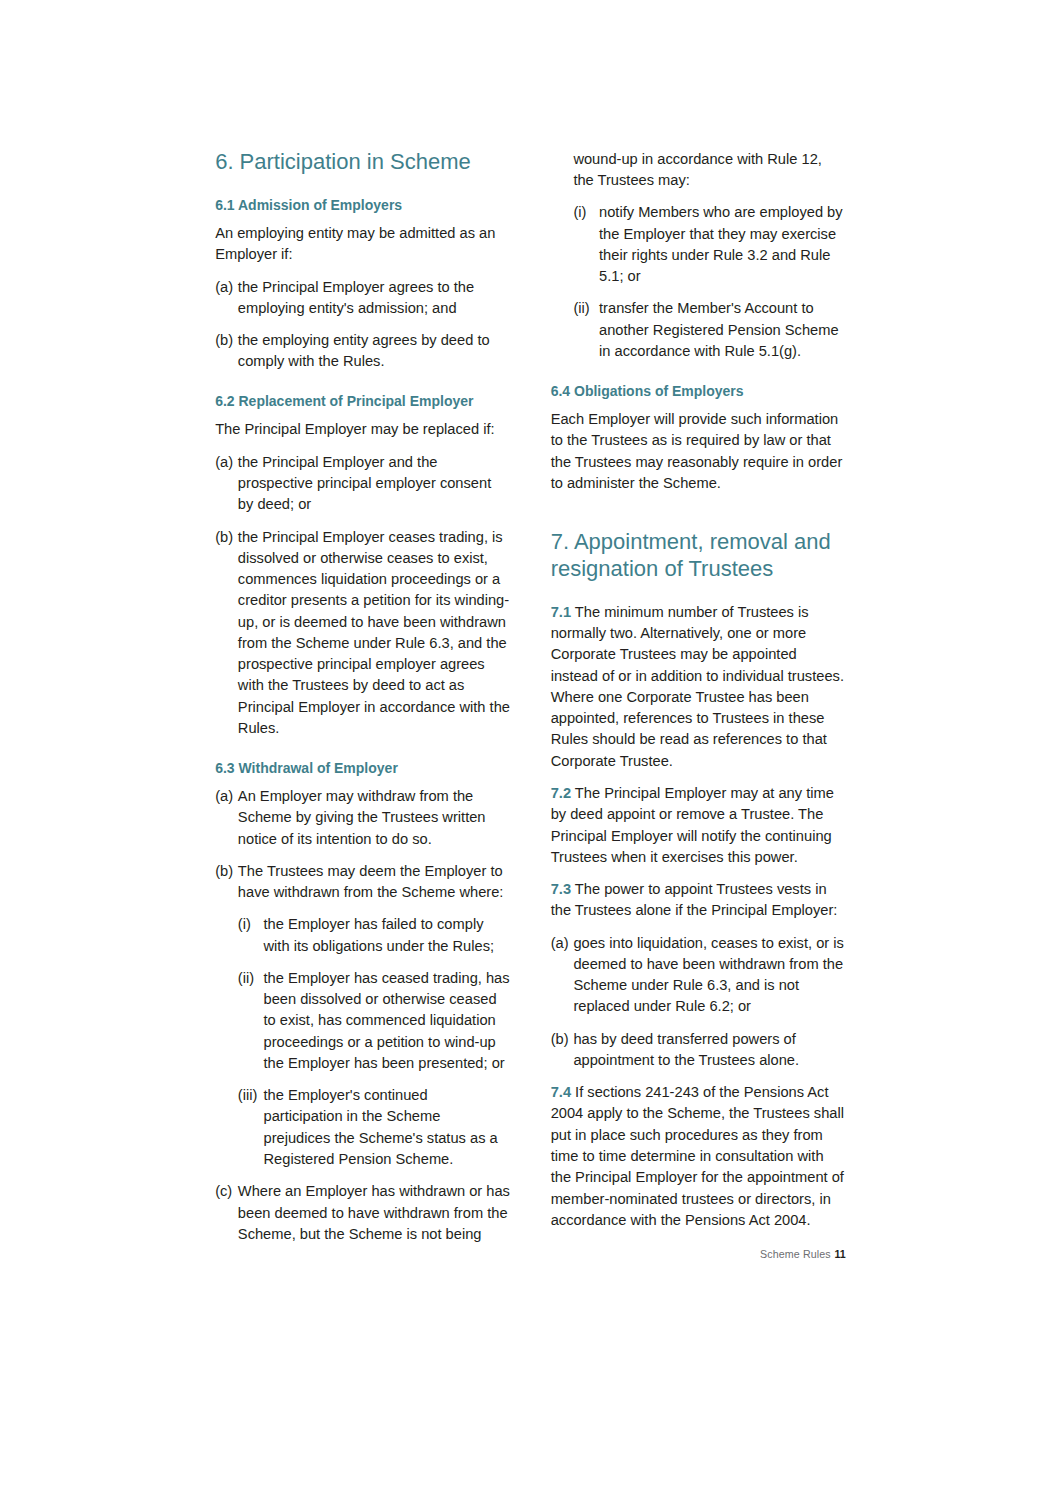6. Participation in Scheme
6.1 Admission of Employers
An employing entity may be admitted as an Employer if:
(a) the Principal Employer agrees to the employing entity's admission; and
(b) the employing entity agrees by deed to comply with the Rules.
6.2 Replacement of Principal Employer
The Principal Employer may be replaced if:
(a) the Principal Employer and the prospective principal employer consent by deed; or
(b) the Principal Employer ceases trading, is dissolved or otherwise ceases to exist, commences liquidation proceedings or a creditor presents a petition for its winding-up, or is deemed to have been withdrawn from the Scheme under Rule 6.3, and the prospective principal employer agrees with the Trustees by deed to act as Principal Employer in accordance with the Rules.
6.3 Withdrawal of Employer
(a) An Employer may withdraw from the Scheme by giving the Trustees written notice of its intention to do so.
(b) The Trustees may deem the Employer to have withdrawn from the Scheme where:
(i) the Employer has failed to comply with its obligations under the Rules;
(ii) the Employer has ceased trading, has been dissolved or otherwise ceased to exist, has commenced liquidation proceedings or a petition to wind-up the Employer has been presented; or
(iii) the Employer's continued participation in the Scheme prejudices the Scheme's status as a Registered Pension Scheme.
(c) Where an Employer has withdrawn or has been deemed to have withdrawn from the Scheme, but the Scheme is not being wound-up in accordance with Rule 12, the Trustees may:
(i) notify Members who are employed by the Employer that they may exercise their rights under Rule 3.2 and Rule 5.1; or
(ii) transfer the Member's Account to another Registered Pension Scheme in accordance with Rule 5.1(g).
6.4 Obligations of Employers
Each Employer will provide such information to the Trustees as is required by law or that the Trustees may reasonably require in order to administer the Scheme.
7. Appointment, removal and resignation of Trustees
7.1 The minimum number of Trustees is normally two. Alternatively, one or more Corporate Trustees may be appointed instead of or in addition to individual trustees. Where one Corporate Trustee has been appointed, references to Trustees in these Rules should be read as references to that Corporate Trustee.
7.2 The Principal Employer may at any time by deed appoint or remove a Trustee. The Principal Employer will notify the continuing Trustees when it exercises this power.
7.3 The power to appoint Trustees vests in the Trustees alone if the Principal Employer:
(a) goes into liquidation, ceases to exist, or is deemed to have been withdrawn from the Scheme under Rule 6.3, and is not replaced under Rule 6.2; or
(b) has by deed transferred powers of appointment to the Trustees alone.
7.4 If sections 241-243 of the Pensions Act 2004 apply to the Scheme, the Trustees shall put in place such procedures as they from time to time determine in consultation with the Principal Employer for the appointment of member-nominated trustees or directors, in accordance with the Pensions Act 2004.
Scheme Rules11